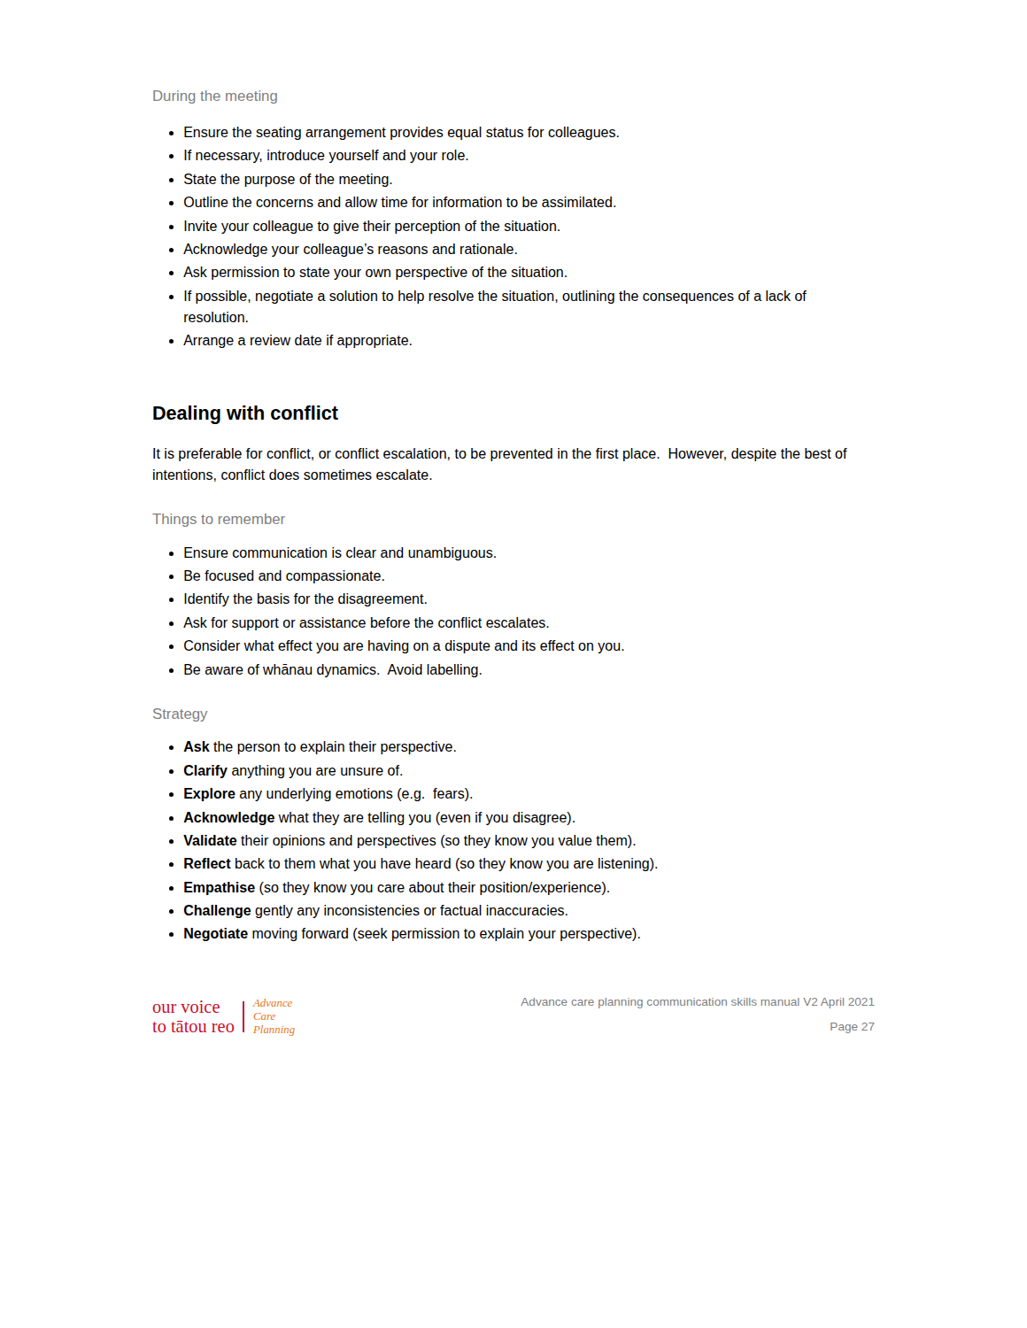During the meeting
Ensure the seating arrangement provides equal status for colleagues.
If necessary, introduce yourself and your role.
State the purpose of the meeting.
Outline the concerns and allow time for information to be assimilated.
Invite your colleague to give their perception of the situation.
Acknowledge your colleague’s reasons and rationale.
Ask permission to state your own perspective of the situation.
If possible, negotiate a solution to help resolve the situation, outlining the consequences of a lack of resolution.
Arrange a review date if appropriate.
Dealing with conflict
It is preferable for conflict, or conflict escalation, to be prevented in the first place. However, despite the best of intentions, conflict does sometimes escalate.
Things to remember
Ensure communication is clear and unambiguous.
Be focused and compassionate.
Identify the basis for the disagreement.
Ask for support or assistance before the conflict escalates.
Consider what effect you are having on a dispute and its effect on you.
Be aware of whānau dynamics. Avoid labelling.
Strategy
Ask the person to explain their perspective.
Clarify anything you are unsure of.
Explore any underlying emotions (e.g. fears).
Acknowledge what they are telling you (even if you disagree).
Validate their opinions and perspectives (so they know you value them).
Reflect back to them what you have heard (so they know you are listening).
Empathise (so they know you care about their position/experience).
Challenge gently any inconsistencies or factual inaccuracies.
Negotiate moving forward (seek permission to explain your perspective).
our voice
to tātou reo
Advance
Care
Planning
Advance care planning communication skills manual V2 April 2021 Page 27